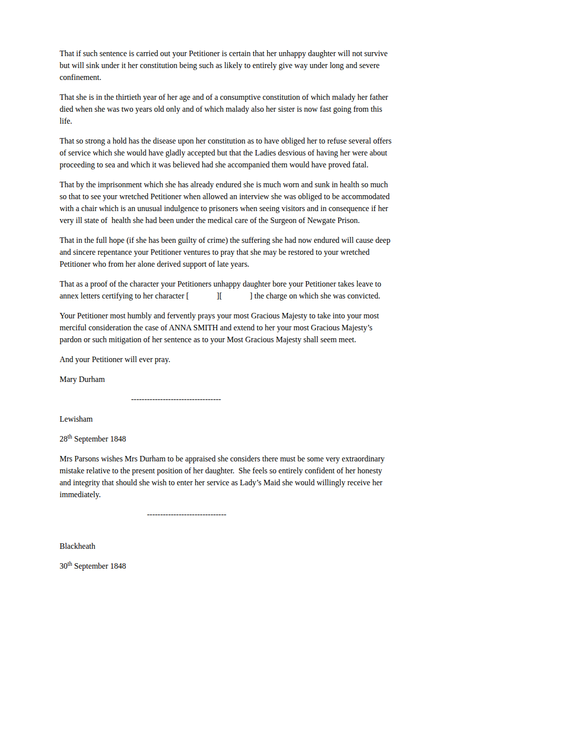That if such sentence is carried out your Petitioner is certain that her unhappy daughter will not survive but will sink under it her constitution being such as likely to entirely give way under long and severe confinement.
That she is in the thirtieth year of her age and of a consumptive constitution of which malady her father died when she was two years old only and of which malady also her sister is now fast going from this life.
That so strong a hold has the disease upon her constitution as to have obliged her to refuse several offers of service which she would have gladly accepted but that the Ladies desvious of having her were about proceeding to sea and which it was believed had she accompanied them would have proved fatal.
That by the imprisonment which she has already endured she is much worn and sunk in health so much so that to see your wretched Petitioner when allowed an interview she was obliged to be accommodated with a chair which is an unusual indulgence to prisoners when seeing visitors and in consequence if her very ill state of health she had been under the medical care of the Surgeon of Newgate Prison.
That in the full hope (if she has been guilty of crime) the suffering she had now endured will cause deep and sincere repentance your Petitioner ventures to pray that she may be restored to your wretched Petitioner who from her alone derived support of late years.
That as a proof of the character your Petitioners unhappy daughter bore your Petitioner takes leave to annex letters certifying to her character [ ][ ] the charge on which she was convicted.
Your Petitioner most humbly and fervently prays your most Gracious Majesty to take into your most merciful consideration the case of ANNA SMITH and extend to her your most Gracious Majesty’s pardon or such mitigation of her sentence as to your Most Gracious Majesty shall seem meet.
And your Petitioner will ever pray.
Mary Durham
----------------------------------
Lewisham
28th September 1848
Mrs Parsons wishes Mrs Durham to be appraised she considers there must be some very extraordinary mistake relative to the present position of her daughter. She feels so entirely confident of her honesty and integrity that should she wish to enter her service as Lady’s Maid she would willingly receive her immediately.
------------------------------
Blackheath
30th September 1848